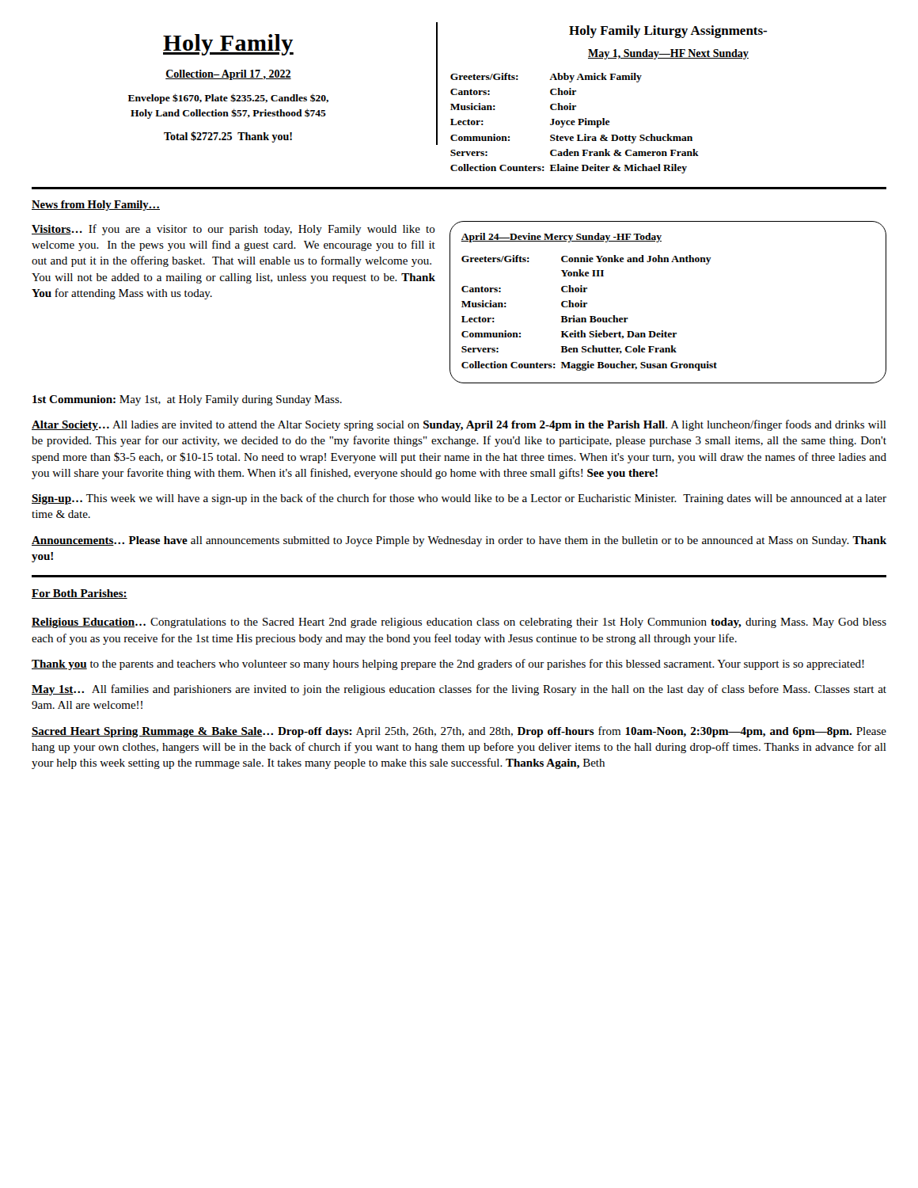Holy Family
Collection– April 17 , 2022
Envelope $1670, Plate $235.25, Candles $20,
Holy Land Collection $57, Priesthood $745
Total $2727.25 Thank you!
Holy Family Liturgy Assignments-
May 1, Sunday—HF Next Sunday
| Greeters/Gifts: | Abby Amick Family |
| Cantors: | Choir |
| Musician: | Choir |
| Lector: | Joyce Pimple |
| Communion: | Steve Lira & Dotty Schuckman |
| Servers: | Caden Frank & Cameron Frank |
| Collection Counters: | Elaine Deiter & Michael Riley |
News from Holy Family…
Visitors… If you are a visitor to our parish today, Holy Family would like to welcome you. In the pews you will find a guest card. We encourage you to fill it out and put it in the offering basket. That will enable us to formally welcome you. You will not be added to a mailing or calling list, unless you request to be. Thank You for attending Mass with us today.
April 24—Devine Mercy Sunday -HF Today
| Greeters/Gifts: | Connie Yonke and John Anthony Yonke III |
| Cantors: | Choir |
| Musician: | Choir |
| Lector: | Brian Boucher |
| Communion: | Keith Siebert, Dan Deiter |
| Servers: | Ben Schutter, Cole Frank |
| Collection Counters: | Maggie Boucher, Susan Gronquist |
1st Communion: May 1st, at Holy Family during Sunday Mass.
Altar Society… All ladies are invited to attend the Altar Society spring social on Sunday, April 24 from 2-4pm in the Parish Hall. A light luncheon/finger foods and drinks will be provided. This year for our activity, we decided to do the "my favorite things" exchange. If you'd like to participate, please purchase 3 small items, all the same thing. Don't spend more than $3-5 each, or $10-15 total. No need to wrap! Everyone will put their name in the hat three times. When it's your turn, you will draw the names of three ladies and you will share your favorite thing with them. When it's all finished, everyone should go home with three small gifts! See you there!
Sign-up… This week we will have a sign-up in the back of the church for those who would like to be a Lector or Eucharistic Minister. Training dates will be announced at a later time & date.
Announcements… Please have all announcements submitted to Joyce Pimple by Wednesday in order to have them in the bulletin or to be announced at Mass on Sunday. Thank you!
For Both Parishes:
Religious Education… Congratulations to the Sacred Heart 2nd grade religious education class on celebrating their 1st Holy Communion today, during Mass. May God bless each of you as you receive for the 1st time His precious body and may the bond you feel today with Jesus continue to be strong all through your life.
Thank you to the parents and teachers who volunteer so many hours helping prepare the 2nd graders of our parishes for this blessed sacrament. Your support is so appreciated!
May 1st… All families and parishioners are invited to join the religious education classes for the living Rosary in the hall on the last day of class before Mass. Classes start at 9am. All are welcome!!
Sacred Heart Spring Rummage & Bake Sale… Drop-off days: April 25th, 26th, 27th, and 28th, Drop off-hours from 10am-Noon, 2:30pm—4pm, and 6pm—8pm. Please hang up your own clothes, hangers will be in the back of church if you want to hang them up before you deliver items to the hall during drop-off times. Thanks in advance for all your help this week setting up the rummage sale. It takes many people to make this sale successful. Thanks Again, Beth